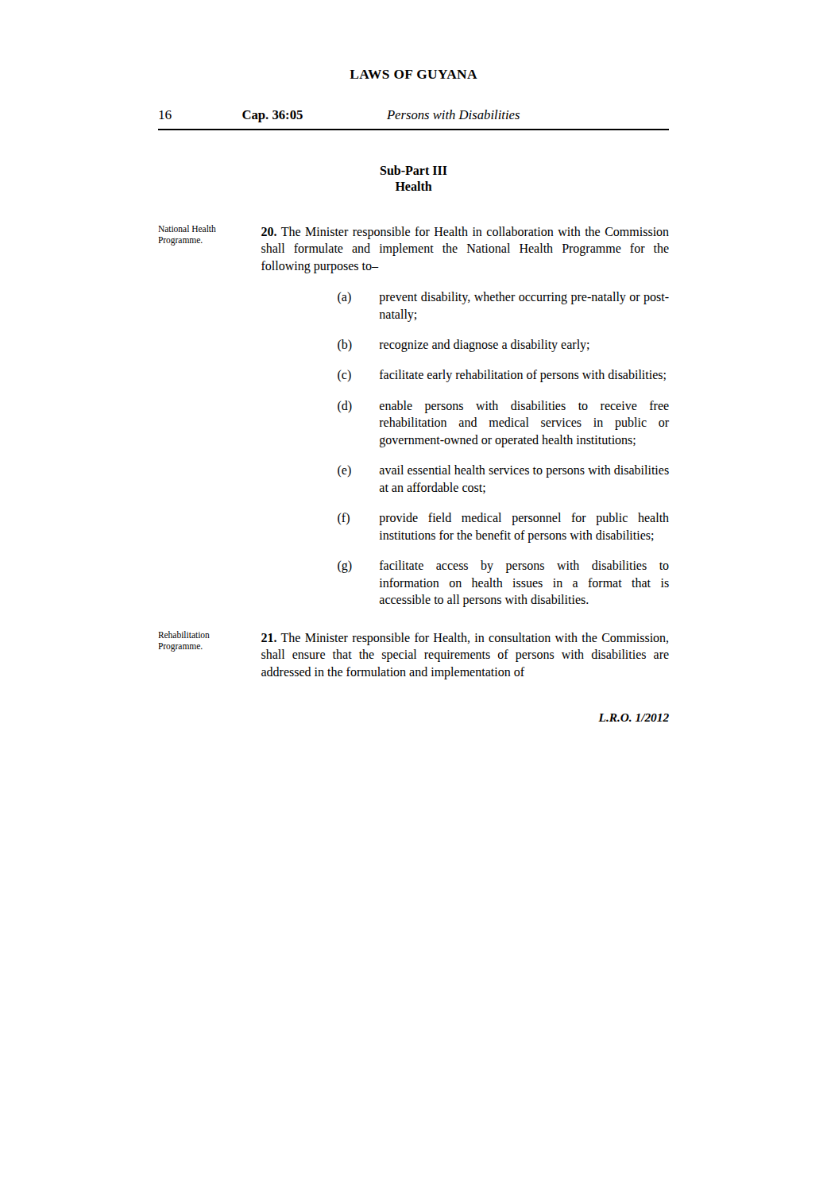LAWS OF GUYANA
16
Cap. 36:05
Persons with Disabilities
Sub-Part III Health
National Health Programme.
20. The Minister responsible for Health in collaboration with the Commission shall formulate and implement the National Health Programme for the following purposes to–
(a) prevent disability, whether occurring pre-natally or post-natally;
(b) recognize and diagnose a disability early;
(c) facilitate early rehabilitation of persons with disabilities;
(d) enable persons with disabilities to receive free rehabilitation and medical services in public or government-owned or operated health institutions;
(e) avail essential health services to persons with disabilities at an affordable cost;
(f) provide field medical personnel for public health institutions for the benefit of persons with disabilities;
(g) facilitate access by persons with disabilities to information on health issues in a format that is accessible to all persons with disabilities.
Rehabilitation Programme.
21. The Minister responsible for Health, in consultation with the Commission, shall ensure that the special requirements of persons with disabilities are addressed in the formulation and implementation of
L.R.O. 1/2012